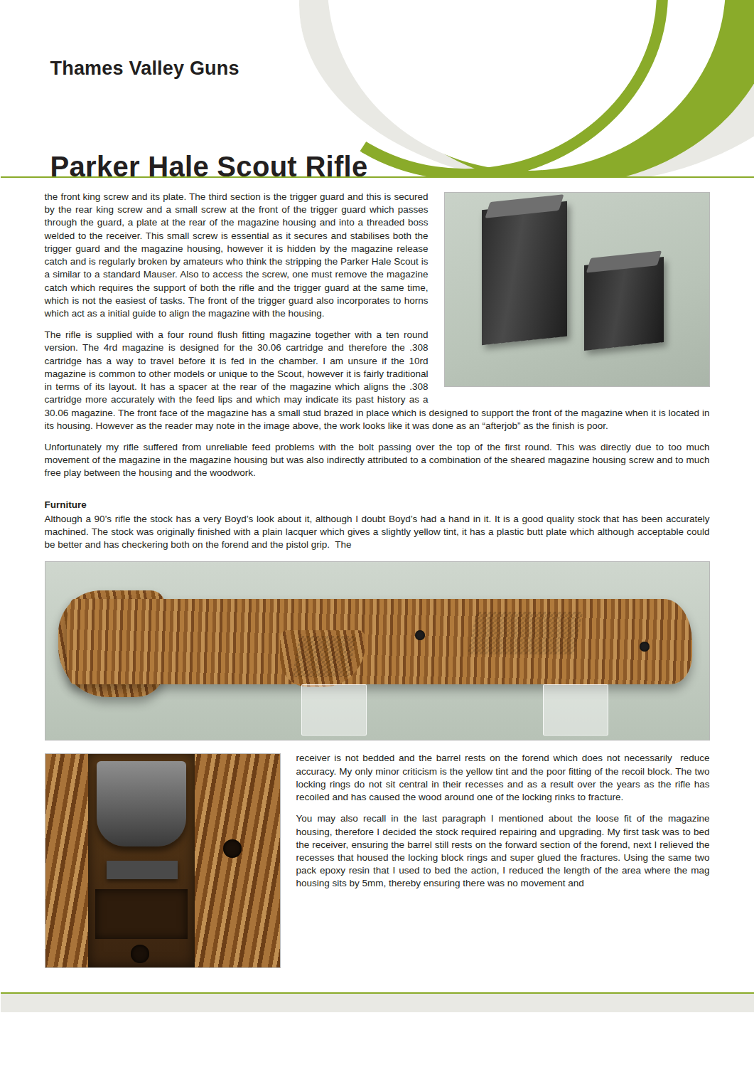Thames Valley Guns
Parker Hale Scout Rifle
the front king screw and its plate. The third section is the trigger guard and this is secured by the rear king screw and a small screw at the front of the trigger guard which passes through the guard, a plate at the rear of the magazine housing and into a threaded boss welded to the receiver. This small screw is essential as it secures and stabilises both the trigger guard and the magazine housing, however it is hidden by the magazine release catch and is regularly broken by amateurs who think the stripping the Parker Hale Scout is a similar to a standard Mauser. Also to access the screw, one must remove the magazine catch which requires the support of both the rifle and the trigger guard at the same time, which is not the easiest of tasks. The front of the trigger guard also incorporates to horns which act as a initial guide to align the magazine with the housing.
The rifle is supplied with a four round flush fitting magazine together with a ten round version. The 4rd magazine is designed for the 30.06 cartridge and therefore the .308 cartridge has a way to travel before it is fed in the chamber. I am unsure if the 10rd magazine is common to other models or unique to the Scout, however it is fairly traditional in terms of its layout. It has a spacer at the rear of the magazine which aligns the .308 cartridge more accurately with the feed lips and which may indicate its past history as a 30.06 magazine. The front face of the magazine has a small stud brazed in place which is designed to support the front of the magazine when it is located in its housing. However as the reader may note in the image above, the work looks like it was done as an “afterjob” as the finish is poor.
Unfortunately my rifle suffered from unreliable feed problems with the bolt passing over the top of the first round. This was directly due to too much movement of the magazine in the magazine housing but was also indirectly attributed to a combination of the sheared magazine housing screw and to much free play between the housing and the woodwork.
Furniture
Although a 90’s rifle the stock has a very Boyd’s look about it, although I doubt Boyd’s had a hand in it. It is a good quality stock that has been accurately machined. The stock was originally finished with a plain lacquer which gives a slightly yellow tint, it has a plastic butt plate which although acceptable could be better and has checkering both on the forend and the pistol grip. The
receiver is not bedded and the barrel rests on the forend which does not necessarily reduce accuracy. My only minor criticism is the yellow tint and the poor fitting of the recoil block. The two locking rings do not sit central in their recesses and as a result over the years as the rifle has recoiled and has caused the wood around one of the locking rinks to fracture.
You may also recall in the last paragraph I mentioned about the loose fit of the magazine housing, therefore I decided the stock required repairing and upgrading. My first task was to bed the receiver, ensuring the barrel still rests on the forward section of the forend, next I relieved the recesses that housed the locking block rings and super glued the fractures. Using the same two pack epoxy resin that I used to bed the action, I reduced the length of the area where the mag housing sits by 5mm, thereby ensuring there was no movement and